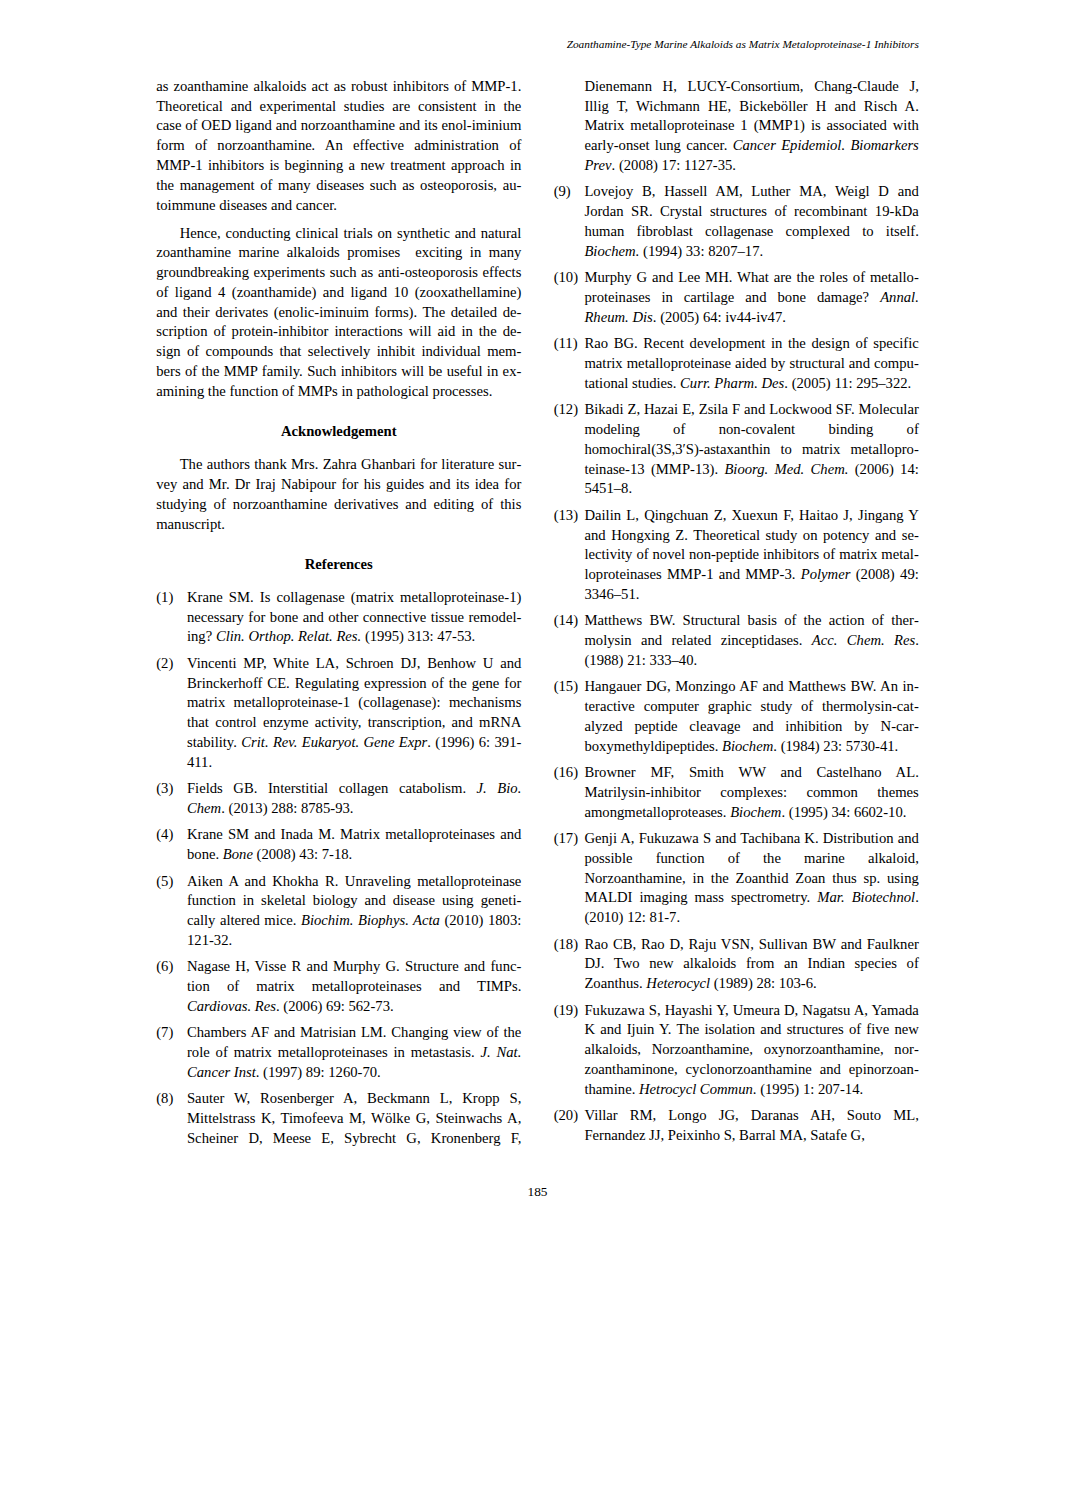Zoanthamine-Type Marine Alkaloids as Matrix Metaloproteinase-1 Inhibitors
as zoanthamine alkaloids act as robust inhibitors of MMP-1. Theoretical and experimental studies are consistent in the case of OED ligand and norzoanthamine and its enol-iminium form of norzoanthamine. An effective administration of MMP-1 inhibitors is beginning a new treatment approach in the management of many diseases such as osteoporosis, autoimmune diseases and cancer.
Hence, conducting clinical trials on synthetic and natural zoanthamine marine alkaloids promises exciting in many groundbreaking experiments such as anti-osteoporosis effects of ligand 4 (zoanthamide) and ligand 10 (zooxathellamine) and their derivates (enolic-iminuim forms). The detailed description of protein-inhibitor interactions will aid in the design of compounds that selectively inhibit individual members of the MMP family. Such inhibitors will be useful in examining the function of MMPs in pathological processes.
Acknowledgement
The authors thank Mrs. Zahra Ghanbari for literature survey and Mr. Dr Iraj Nabipour for his guides and its idea for studying of norzoanthamine derivatives and editing of this manuscript.
References
Krane SM. Is collagenase (matrix metalloproteinase-1) necessary for bone and other connective tissue remodeling? Clin. Orthop. Relat. Res. (1995) 313: 47-53.
Vincenti MP, White LA, Schroen DJ, Benhow U and Brinckerhoff CE. Regulating expression of the gene for matrix metalloproteinase-1 (collagenase): mechanisms that control enzyme activity, transcription, and mRNA stability. Crit. Rev. Eukaryot. Gene Expr. (1996) 6: 391-411.
Fields GB. Interstitial collagen catabolism. J. Bio. Chem. (2013) 288: 8785-93.
Krane SM and Inada M. Matrix metalloproteinases and bone. Bone (2008) 43: 7-18.
Aiken A and Khokha R. Unraveling metalloproteinase function in skeletal biology and disease using genetically altered mice. Biochim. Biophys. Acta (2010) 1803: 121-32.
Nagase H, Visse R and Murphy G. Structure and function of matrix metalloproteinases and TIMPs. Cardiovas. Res. (2006) 69: 562-73.
Chambers AF and Matrisian LM. Changing view of the role of matrix metalloproteinases in metastasis. J. Nat. Cancer Inst. (1997) 89: 1260-70.
Sauter W, Rosenberger A, Beckmann L, Kropp S, Mittelstrass K, Timofeeva M, Wölke G, Steinwachs A, Scheiner D, Meese E, Sybrecht G, Kronenberg F, Dienemann H, LUCY-Consortium, Chang-Claude J, Illig T, Wichmann HE, Bickeböller H and Risch A. Matrix metalloproteinase 1 (MMP1) is associated with early-onset lung cancer. Cancer Epidemiol. Biomarkers Prev. (2008) 17: 1127-35.
Lovejoy B, Hassell AM, Luther MA, Weigl D and Jordan SR. Crystal structures of recombinant 19-kDa human fibroblast collagenase complexed to itself. Biochem. (1994) 33: 8207–17.
Murphy G and Lee MH. What are the roles of metalloproteinases in cartilage and bone damage? Annal. Rheum. Dis. (2005) 64: iv44-iv47.
Rao BG. Recent development in the design of specific matrix metalloproteinase aided by structural and computational studies. Curr. Pharm. Des. (2005) 11: 295–322.
Bikadi Z, Hazai E, Zsila F and Lockwood SF. Molecular modeling of non-covalent binding of homochiral(3S,3′S)-astaxanthin to matrix metalloproteinase-13 (MMP-13). Bioorg. Med. Chem. (2006) 14: 5451–8.
Dailin L, Qingchuan Z, Xuexun F, Haitao J, Jingang Y and Hongxing Z. Theoretical study on potency and selectivity of novel non-peptide inhibitors of matrix metalloproteinases MMP-1 and MMP-3. Polymer (2008) 49: 3346–51.
Matthews BW. Structural basis of the action of thermolysin and related zinceptidases. Acc. Chem. Res. (1988) 21: 333–40.
Hangauer DG, Monzingo AF and Matthews BW. An interactive computer graphic study of thermolysin-catalyzed peptide cleavage and inhibition by N-carboxymethyldipeptides. Biochem. (1984) 23: 5730-41.
Browner MF, Smith WW and Castelhano AL. Matrilysin-inhibitor complexes: common themes amongmetalloproteases. Biochem. (1995) 34: 6602-10.
Genji A, Fukuzawa S and Tachibana K. Distribution and possible function of the marine alkaloid, Norzoanthamine, in the Zoanthid Zoan thus sp. using MALDI imaging mass spectrometry. Mar. Biotechnol. (2010) 12: 81-7.
Rao CB, Rao D, Raju VSN, Sullivan BW and Faulkner DJ. Two new alkaloids from an Indian species of Zoanthus. Heterocycl (1989) 28: 103-6.
Fukuzawa S, Hayashi Y, Umeura D, Nagatsu A, Yamada K and Ijuin Y. The isolation and structures of five new alkaloids, Norzoanthamine, oxynorzoanthamine, norzoanthaminone, cyclonorzoanthamine and epinorzoanthamine. Hetrocycl Commun. (1995) 1: 207-14.
Villar RM, Longo JG, Daranas AH, Souto ML, Fernandez JJ, Peixinho S, Barral MA, Satafe G,
185